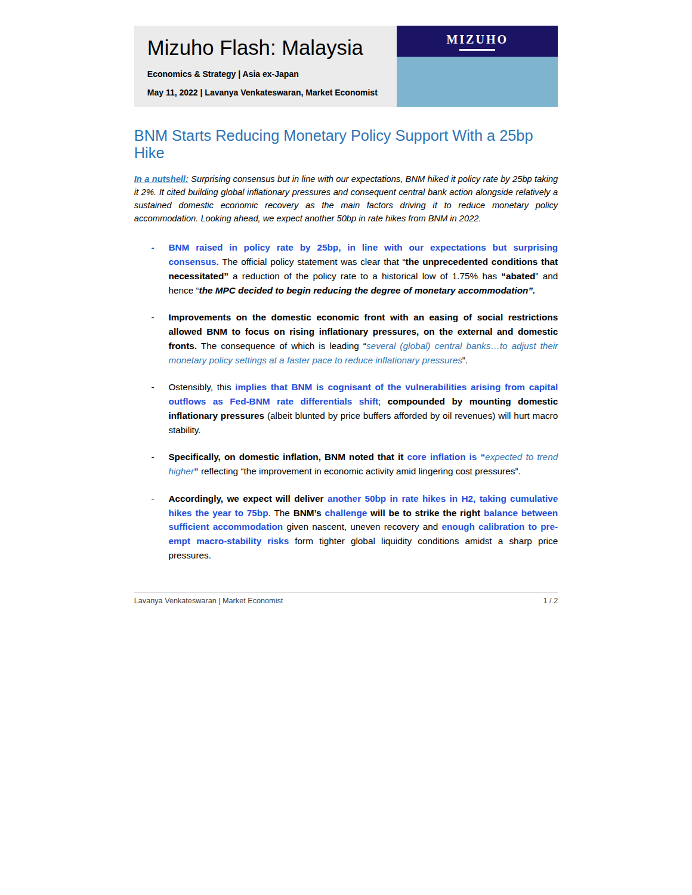Mizuho Flash: Malaysia
Economics & Strategy | Asia ex-Japan
May 11, 2022 | Lavanya Venkateswaran, Market Economist
MIZUHO
BNM Starts Reducing Monetary Policy Support With a 25bp Hike
In a nutshell: Surprising consensus but in line with our expectations, BNM hiked it policy rate by 25bp taking it 2%. It cited building global inflationary pressures and consequent central bank action alongside relatively a sustained domestic economic recovery as the main factors driving it to reduce monetary policy accommodation. Looking ahead, we expect another 50bp in rate hikes from BNM in 2022.
BNM raised in policy rate by 25bp, in line with our expectations but surprising consensus. The official policy statement was clear that “the unprecedented conditions that necessitated” a reduction of the policy rate to a historical low of 1.75% has “abated” and hence “the MPC decided to begin reducing the degree of monetary accommodation”.
Improvements on the domestic economic front with an easing of social restrictions allowed BNM to focus on rising inflationary pressures, on the external and domestic fronts. The consequence of which is leading “several (global) central banks…to adjust their monetary policy settings at a faster pace to reduce inflationary pressures”.
Ostensibly, this implies that BNM is cognisant of the vulnerabilities arising from capital outflows as Fed-BNM rate differentials shift; compounded by mounting domestic inflationary pressures (albeit blunted by price buffers afforded by oil revenues) will hurt macro stability.
Specifically, on domestic inflation, BNM noted that it core inflation is “expected to trend higher” reflecting “the improvement in economic activity amid lingering cost pressures”.
Accordingly, we expect will deliver another 50bp in rate hikes in H2, taking cumulative hikes the year to 75bp. The BNM’s challenge will be to strike the right balance between sufficient accommodation given nascent, uneven recovery and enough calibration to pre-empt macro-stability risks form tighter global liquidity conditions amidst a sharp price pressures.
Lavanya Venkateswaran | Market Economist
1 / 2